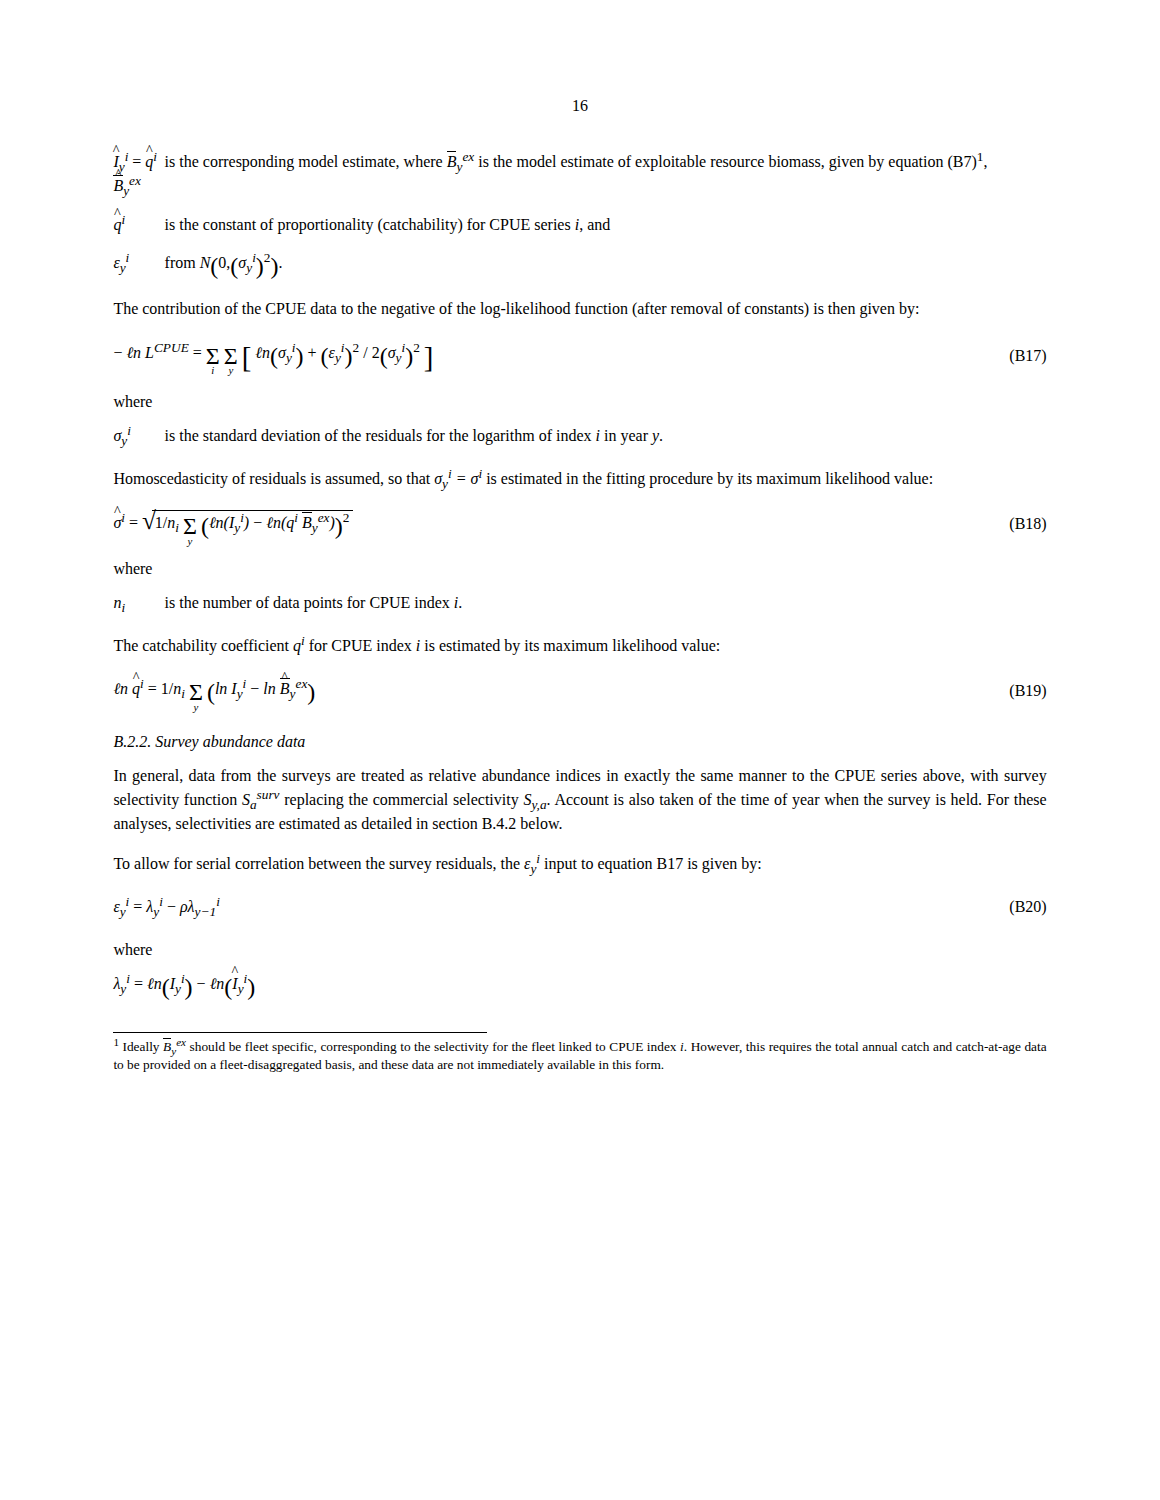16
Iyi = qi Byex
is the corresponding model estimate, where Byex is the model estimate of exploitable resource biomass, given by equation (B7)1,
qi
is the constant of proportionality (catchability) for CPUE series i, and
εyi
from N(0,(σyi)2).
The contribution of the CPUE data to the negative of the log-likelihood function (after removal of constants) is then given by:
− ℓn LCPUE = Σi Σy [ ℓn(σyi) + (εyi)2 / 2(σyi)2 ]
(B17)
where
σyi
is the standard deviation of the residuals for the logarithm of index i in year y.
Homoscedasticity of residuals is assumed, so that σyi = σi is estimated in the fitting procedure by its maximum likelihood value:
σi = 1/ni Σy (ℓn(Iyi) − ℓn(qi Byex))2
(B18)
where
ni
is the number of data points for CPUE index i.
The catchability coefficient qi for CPUE index i is estimated by its maximum likelihood value:
ℓn qi = 1/ni Σy (ln Iyi − ln Byex)
(B19)
B.2.2. Survey abundance data
In general, data from the surveys are treated as relative abundance indices in exactly the same manner to the CPUE series above, with survey selectivity function Sasurv replacing the commercial selectivity Sy,a. Account is also taken of the time of year when the survey is held. For these analyses, selectivities are estimated as detailed in section B.4.2 below.
To allow for serial correlation between the survey residuals, the εyi input to equation B17 is given by:
εyi = λyi − ρλy−1i
(B20)
where
λyi = ℓn(Iyi) − ℓn(Iyi)
1 Ideally Byex should be fleet specific, corresponding to the selectivity for the fleet linked to CPUE index i. However, this requires the total annual catch and catch-at-age data to be provided on a fleet-disaggregated basis, and these data are not immediately available in this form.